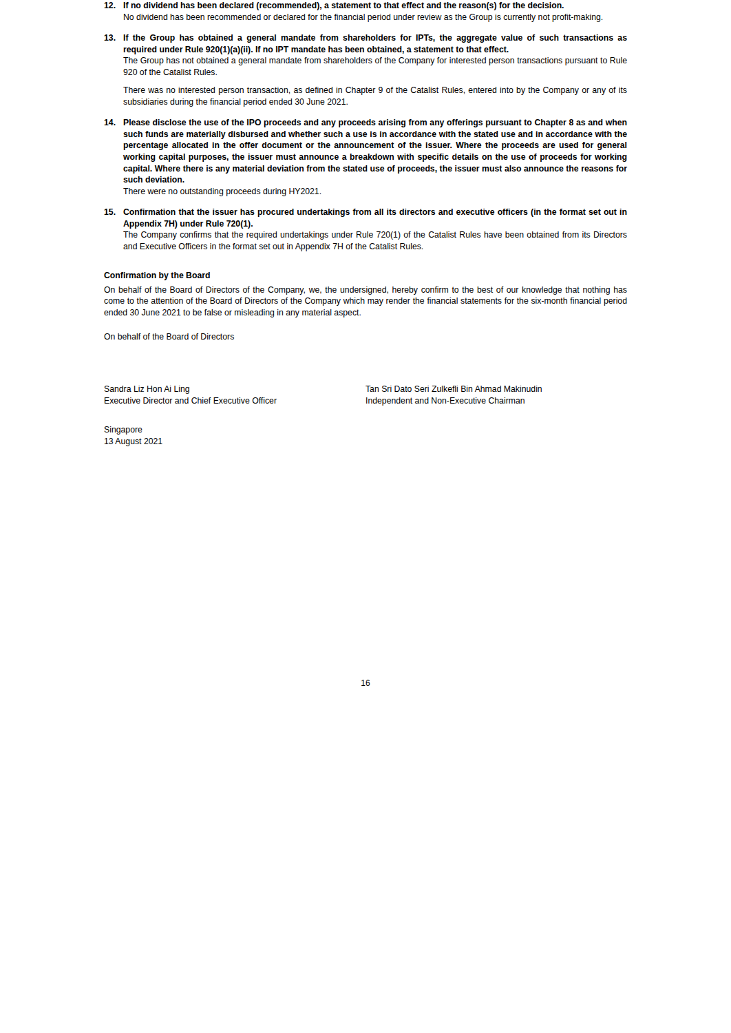12.
If no dividend has been declared (recommended), a statement to that effect and the reason(s) for the decision.
No dividend has been recommended or declared for the financial period under review as the Group is currently not profit-making.
13.
If the Group has obtained a general mandate from shareholders for IPTs, the aggregate value of such transactions as required under Rule 920(1)(a)(ii). If no IPT mandate has been obtained, a statement to that effect.
The Group has not obtained a general mandate from shareholders of the Company for interested person transactions pursuant to Rule 920 of the Catalist Rules.
There was no interested person transaction, as defined in Chapter 9 of the Catalist Rules, entered into by the Company or any of its subsidiaries during the financial period ended 30 June 2021.
14.
Please disclose the use of the IPO proceeds and any proceeds arising from any offerings pursuant to Chapter 8 as and when such funds are materially disbursed and whether such a use is in accordance with the stated use and in accordance with the percentage allocated in the offer document or the announcement of the issuer. Where the proceeds are used for general working capital purposes, the issuer must announce a breakdown with specific details on the use of proceeds for working capital. Where there is any material deviation from the stated use of proceeds, the issuer must also announce the reasons for such deviation.
There were no outstanding proceeds during HY2021.
15.
Confirmation that the issuer has procured undertakings from all its directors and executive officers (in the format set out in Appendix 7H) under Rule 720(1).
The Company confirms that the required undertakings under Rule 720(1) of the Catalist Rules have been obtained from its Directors and Executive Officers in the format set out in Appendix 7H of the Catalist Rules.
Confirmation by the Board
On behalf of the Board of Directors of the Company, we, the undersigned, hereby confirm to the best of our knowledge that nothing has come to the attention of the Board of Directors of the Company which may render the financial statements for the six-month financial period ended 30 June 2021 to be false or misleading in any material aspect.
On behalf of the Board of Directors
| Sandra Liz Hon Ai Ling Executive Director and Chief Executive Officer | Tan Sri Dato Seri Zulkefli Bin Ahmad Makinudin Independent and Non-Executive Chairman |
Singapore
13 August 2021
16